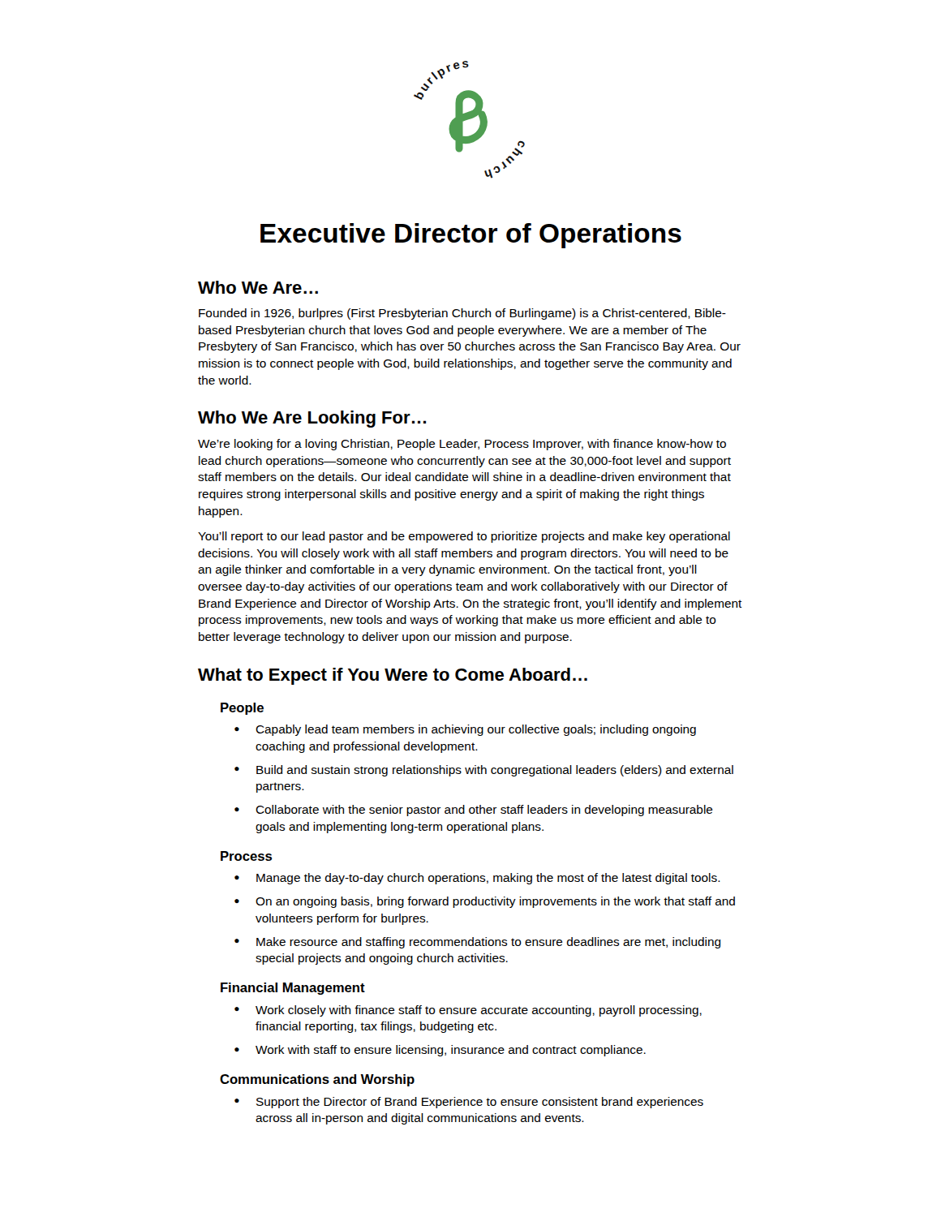burlpres church circular logo burlpres church
Executive Director of Operations
Who We Are…
Founded in 1926, burlpres (First Presbyterian Church of Burlingame) is a Christ-centered, Bible-based Presbyterian church that loves God and people everywhere. We are a member of The Presbytery of San Francisco, which has over 50 churches across the San Francisco Bay Area. Our mission is to connect people with God, build relationships, and together serve the community and the world.
Who We Are Looking For…
We’re looking for a loving Christian, People Leader, Process Improver, with finance know-how to lead church operations—someone who concurrently can see at the 30,000-foot level and support staff members on the details. Our ideal candidate will shine in a deadline-driven environment that requires strong interpersonal skills and positive energy and a spirit of making the right things happen.
You’ll report to our lead pastor and be empowered to prioritize projects and make key operational decisions. You will closely work with all staff members and program directors. You will need to be an agile thinker and comfortable in a very dynamic environment. On the tactical front, you’ll oversee day-to-day activities of our operations team and work collaboratively with our Director of Brand Experience and Director of Worship Arts. On the strategic front, you’ll identify and implement process improvements, new tools and ways of working that make us more efficient and able to better leverage technology to deliver upon our mission and purpose.
What to Expect if You Were to Come Aboard…
People
Capably lead team members in achieving our collective goals; including ongoing coaching and professional development.
Build and sustain strong relationships with congregational leaders (elders) and external partners.
Collaborate with the senior pastor and other staff leaders in developing measurable goals and implementing long-term operational plans.
Process
Manage the day-to-day church operations, making the most of the latest digital tools.
On an ongoing basis, bring forward productivity improvements in the work that staff and volunteers perform for burlpres.
Make resource and staffing recommendations to ensure deadlines are met, including special projects and ongoing church activities.
Financial Management
Work closely with finance staff to ensure accurate accounting, payroll processing, financial reporting, tax filings, budgeting etc.
Work with staff to ensure licensing, insurance and contract compliance.
Communications and Worship
Support the Director of Brand Experience to ensure consistent brand experiences across all in-person and digital communications and events.